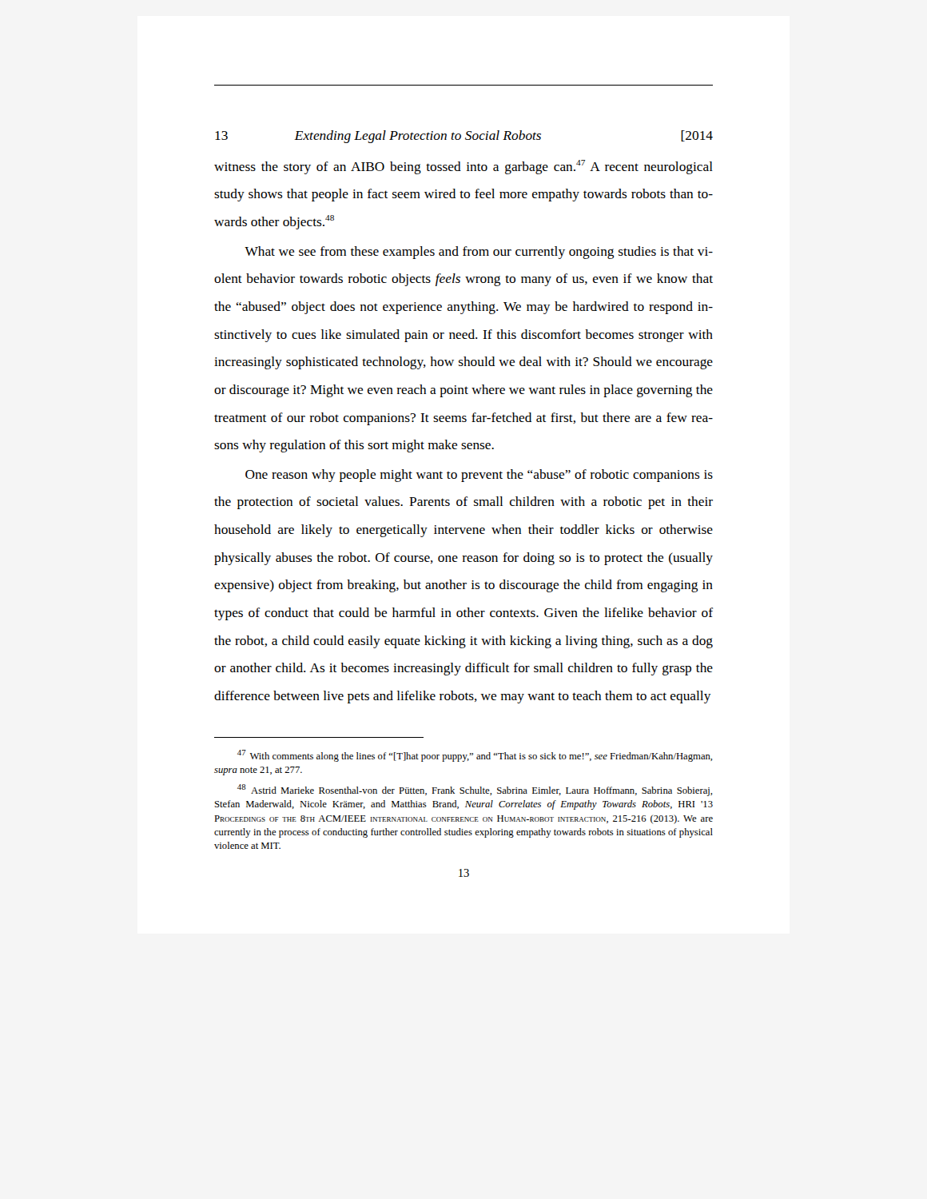13 Extending Legal Protection to Social Robots [2014
witness the story of an AIBO being tossed into a garbage can.47 A recent neurological study shows that people in fact seem wired to feel more empathy towards robots than towards other objects.48
What we see from these examples and from our currently ongoing studies is that violent behavior towards robotic objects feels wrong to many of us, even if we know that the “abused” object does not experience anything. We may be hardwired to respond instinctively to cues like simulated pain or need. If this discomfort becomes stronger with increasingly sophisticated technology, how should we deal with it? Should we encourage or discourage it? Might we even reach a point where we want rules in place governing the treatment of our robot companions? It seems far-fetched at first, but there are a few reasons why regulation of this sort might make sense.
One reason why people might want to prevent the “abuse” of robotic companions is the protection of societal values. Parents of small children with a robotic pet in their household are likely to energetically intervene when their toddler kicks or otherwise physically abuses the robot. Of course, one reason for doing so is to protect the (usually expensive) object from breaking, but another is to discourage the child from engaging in types of conduct that could be harmful in other contexts. Given the lifelike behavior of the robot, a child could easily equate kicking it with kicking a living thing, such as a dog or another child. As it becomes increasingly difficult for small children to fully grasp the difference between live pets and lifelike robots, we may want to teach them to act equally
47 With comments along the lines of “[T]hat poor puppy,” and “That is so sick to me!”, see Friedman/Kahn/Hagman, supra note 21, at 277.
48 Astrid Marieke Rosenthal-von der Pütten, Frank Schulte, Sabrina Eimler, Laura Hoffmann, Sabrina Sobieraj, Stefan Maderwald, Nicole Krämer, and Matthias Brand, Neural Correlates of Empathy Towards Robots, HRI '13 Proceedings of the 8th ACM/IEEE international conference on Human-robot interaction, 215-216 (2013). We are currently in the process of conducting further controlled studies exploring empathy towards robots in situations of physical violence at MIT.
13